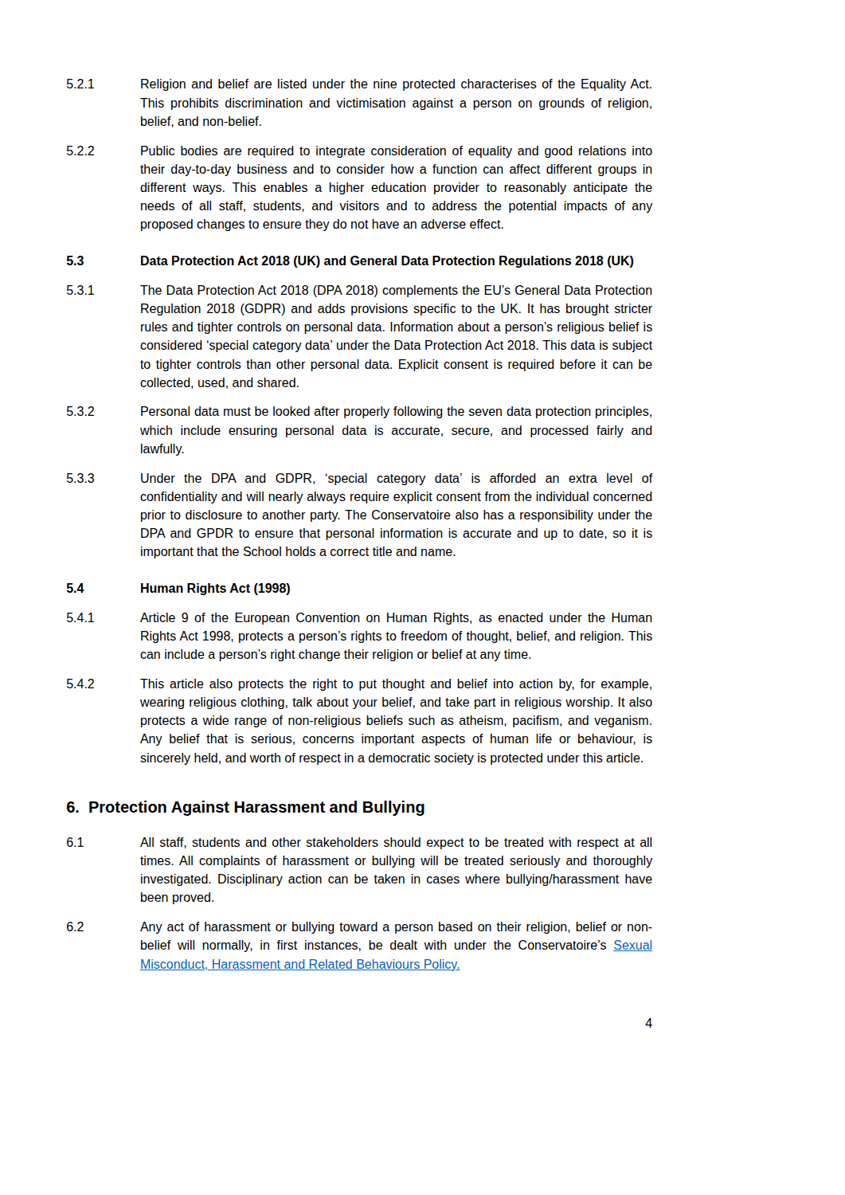5.2.1 Religion and belief are listed under the nine protected characterises of the Equality Act. This prohibits discrimination and victimisation against a person on grounds of religion, belief, and non-belief.
5.2.2 Public bodies are required to integrate consideration of equality and good relations into their day-to-day business and to consider how a function can affect different groups in different ways. This enables a higher education provider to reasonably anticipate the needs of all staff, students, and visitors and to address the potential impacts of any proposed changes to ensure they do not have an adverse effect.
5.3 Data Protection Act 2018 (UK) and General Data Protection Regulations 2018 (UK)
5.3.1 The Data Protection Act 2018 (DPA 2018) complements the EU’s General Data Protection Regulation 2018 (GDPR) and adds provisions specific to the UK. It has brought stricter rules and tighter controls on personal data. Information about a person’s religious belief is considered ‘special category data’ under the Data Protection Act 2018. This data is subject to tighter controls than other personal data. Explicit consent is required before it can be collected, used, and shared.
5.3.2 Personal data must be looked after properly following the seven data protection principles, which include ensuring personal data is accurate, secure, and processed fairly and lawfully.
5.3.3 Under the DPA and GDPR, ‘special category data’ is afforded an extra level of confidentiality and will nearly always require explicit consent from the individual concerned prior to disclosure to another party. The Conservatoire also has a responsibility under the DPA and GPDR to ensure that personal information is accurate and up to date, so it is important that the School holds a correct title and name.
5.4 Human Rights Act (1998)
5.4.1 Article 9 of the European Convention on Human Rights, as enacted under the Human Rights Act 1998, protects a person’s rights to freedom of thought, belief, and religion. This can include a person’s right change their religion or belief at any time.
5.4.2 This article also protects the right to put thought and belief into action by, for example, wearing religious clothing, talk about your belief, and take part in religious worship. It also protects a wide range of non-religious beliefs such as atheism, pacifism, and veganism. Any belief that is serious, concerns important aspects of human life or behaviour, is sincerely held, and worth of respect in a democratic society is protected under this article.
6. Protection Against Harassment and Bullying
6.1 All staff, students and other stakeholders should expect to be treated with respect at all times. All complaints of harassment or bullying will be treated seriously and thoroughly investigated. Disciplinary action can be taken in cases where bullying/harassment have been proved.
6.2 Any act of harassment or bullying toward a person based on their religion, belief or non-belief will normally, in first instances, be dealt with under the Conservatoire’s Sexual Misconduct, Harassment and Related Behaviours Policy.
4